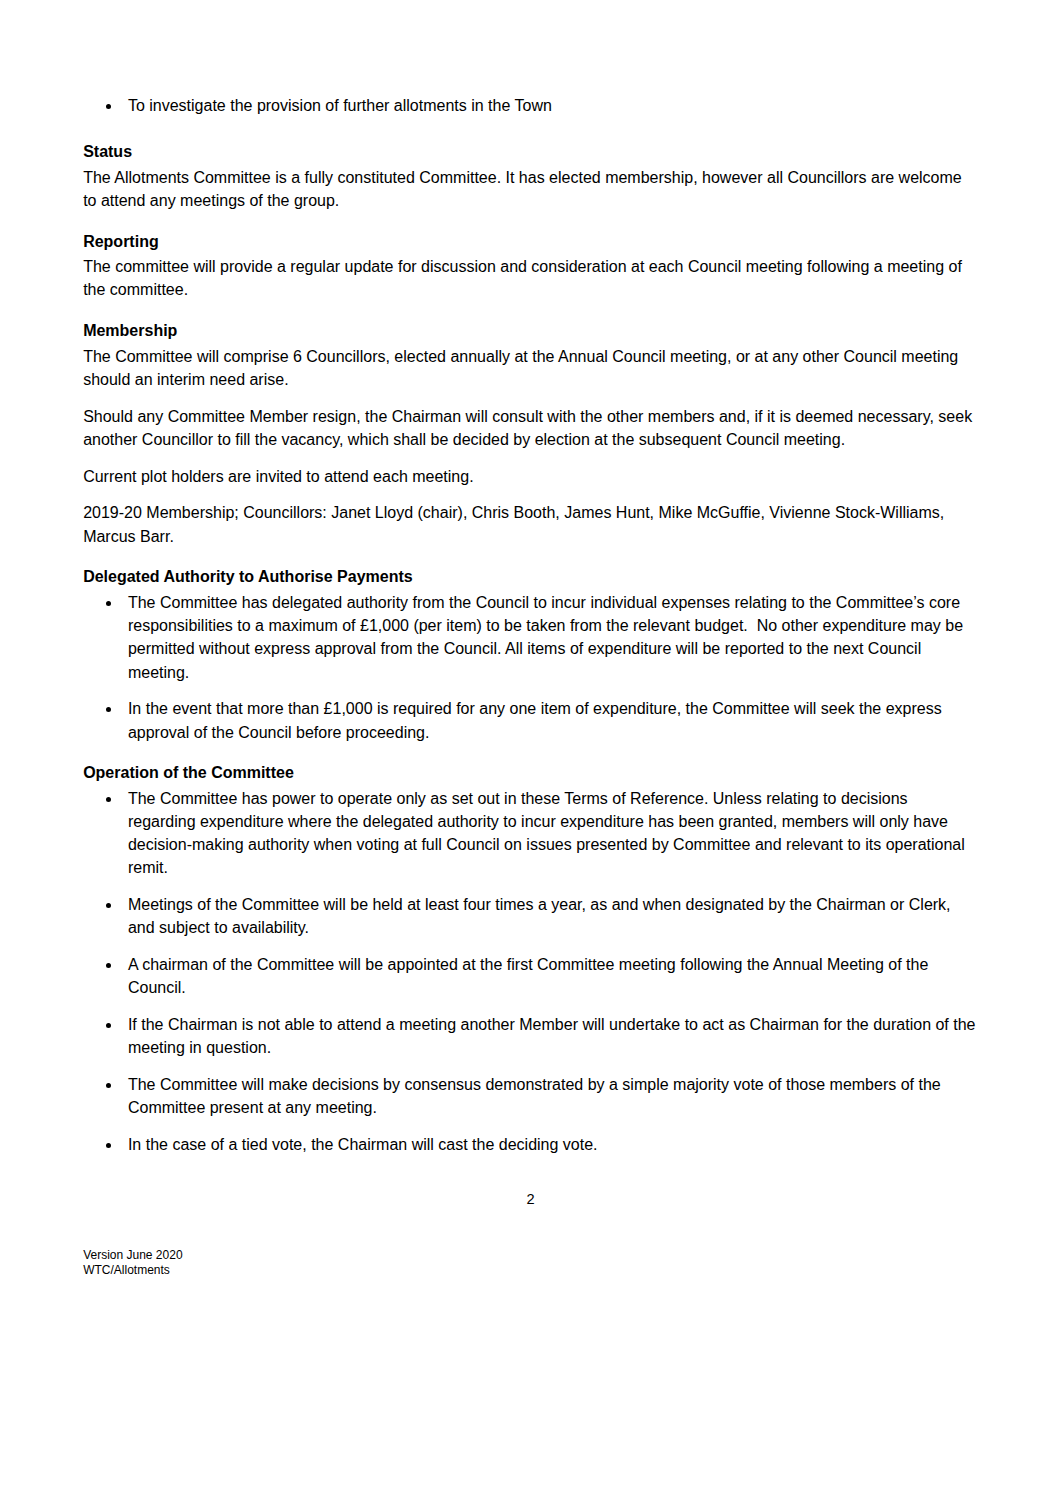To investigate the provision of further allotments in the Town
Status
The Allotments Committee is a fully constituted Committee. It has elected membership, however all Councillors are welcome to attend any meetings of the group.
Reporting
The committee will provide a regular update for discussion and consideration at each Council meeting following a meeting of the committee.
Membership
The Committee will comprise 6 Councillors, elected annually at the Annual Council meeting, or at any other Council meeting should an interim need arise.
Should any Committee Member resign, the Chairman will consult with the other members and, if it is deemed necessary, seek another Councillor to fill the vacancy, which shall be decided by election at the subsequent Council meeting.
Current plot holders are invited to attend each meeting.
2019-20 Membership; Councillors: Janet Lloyd (chair), Chris Booth, James Hunt, Mike McGuffie, Vivienne Stock-Williams, Marcus Barr.
Delegated Authority to Authorise Payments
The Committee has delegated authority from the Council to incur individual expenses relating to the Committee’s core responsibilities to a maximum of £1,000 (per item) to be taken from the relevant budget. No other expenditure may be permitted without express approval from the Council. All items of expenditure will be reported to the next Council meeting.
In the event that more than £1,000 is required for any one item of expenditure, the Committee will seek the express approval of the Council before proceeding.
Operation of the Committee
The Committee has power to operate only as set out in these Terms of Reference. Unless relating to decisions regarding expenditure where the delegated authority to incur expenditure has been granted, members will only have decision-making authority when voting at full Council on issues presented by Committee and relevant to its operational remit.
Meetings of the Committee will be held at least four times a year, as and when designated by the Chairman or Clerk, and subject to availability.
A chairman of the Committee will be appointed at the first Committee meeting following the Annual Meeting of the Council.
If the Chairman is not able to attend a meeting another Member will undertake to act as Chairman for the duration of the meeting in question.
The Committee will make decisions by consensus demonstrated by a simple majority vote of those members of the Committee present at any meeting.
In the case of a tied vote, the Chairman will cast the deciding vote.
2
Version June 2020
WTC/Allotments